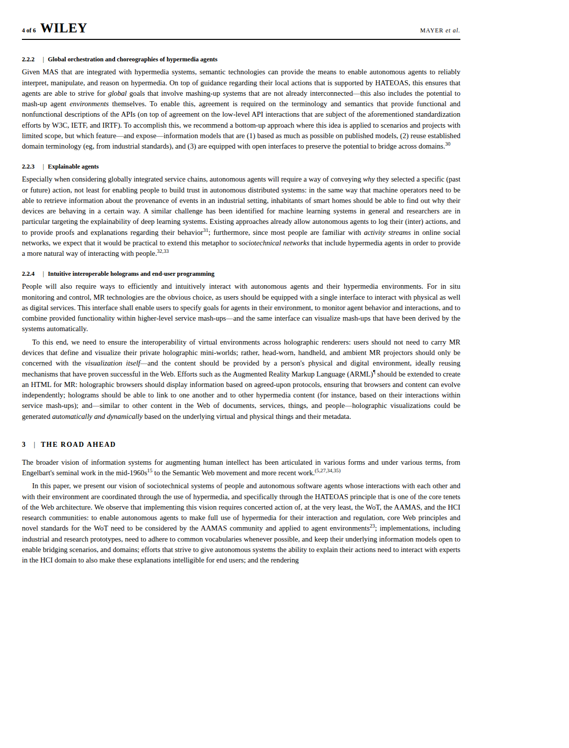4 of 6 WILEY
MAYER et al.
2.2.2|Global orchestration and choreographies of hypermedia agents
Given MAS that are integrated with hypermedia systems, semantic technologies can provide the means to enable autonomous agents to reliably interpret, manipulate, and reason on hypermedia. On top of guidance regarding their local actions that is supported by HATEOAS, this ensures that agents are able to strive for global goals that involve mashing-up systems that are not already interconnected—this also includes the potential to mash-up agent environments themselves. To enable this, agreement is required on the terminology and semantics that provide functional and nonfunctional descriptions of the APIs (on top of agreement on the low-level API interactions that are subject of the aforementioned standardization efforts by W3C, IETF, and IRTF). To accomplish this, we recommend a bottom-up approach where this idea is applied to scenarios and projects with limited scope, but which feature—and expose—information models that are (1) based as much as possible on published models, (2) reuse established domain terminology (eg, from industrial standards), and (3) are equipped with open interfaces to preserve the potential to bridge across domains.30
2.2.3|Explainable agents
Especially when considering globally integrated service chains, autonomous agents will require a way of conveying why they selected a specific (past or future) action, not least for enabling people to build trust in autonomous distributed systems: in the same way that machine operators need to be able to retrieve information about the provenance of events in an industrial setting, inhabitants of smart homes should be able to find out why their devices are behaving in a certain way. A similar challenge has been identified for machine learning systems in general and researchers are in particular targeting the explainability of deep learning systems. Existing approaches already allow autonomous agents to log their (inter) actions, and to provide proofs and explanations regarding their behavior31; furthermore, since most people are familiar with activity streams in online social networks, we expect that it would be practical to extend this metaphor to sociotechnical networks that include hypermedia agents in order to provide a more natural way of interacting with people.32,33
2.2.4|Intuitive interoperable holograms and end-user programming
People will also require ways to efficiently and intuitively interact with autonomous agents and their hypermedia environments. For in situ monitoring and control, MR technologies are the obvious choice, as users should be equipped with a single interface to interact with physical as well as digital services. This interface shall enable users to specify goals for agents in their environment, to monitor agent behavior and interactions, and to combine provided functionality within higher-level service mash-ups—and the same interface can visualize mash-ups that have been derived by the systems automatically.
To this end, we need to ensure the interoperability of virtual environments across holographic renderers: users should not need to carry MR devices that define and visualize their private holographic mini-worlds; rather, head-worn, handheld, and ambient MR projectors should only be concerned with the visualization itself—and the content should be provided by a person's physical and digital environment, ideally reusing mechanisms that have proven successful in the Web. Efforts such as the Augmented Reality Markup Language (ARML)¶ should be extended to create an HTML for MR: holographic browsers should display information based on agreed-upon protocols, ensuring that browsers and content can evolve independently; holograms should be able to link to one another and to other hypermedia content (for instance, based on their interactions within service mash-ups); and—similar to other content in the Web of documents, services, things, and people—holographic visualizations could be generated automatically and dynamically based on the underlying virtual and physical things and their metadata.
3|THE ROAD AHEAD
The broader vision of information systems for augmenting human intellect has been articulated in various forms and under various terms, from Engelbart's seminal work in the mid-1960s15 to the Semantic Web movement and more recent work.(5,27,34,35)
In this paper, we present our vision of sociotechnical systems of people and autonomous software agents whose interactions with each other and with their environment are coordinated through the use of hypermedia, and specifically through the HATEOAS principle that is one of the core tenets of the Web architecture. We observe that implementing this vision requires concerted action of, at the very least, the WoT, the AAMAS, and the HCI research communities: to enable autonomous agents to make full use of hypermedia for their interaction and regulation, core Web principles and novel standards for the WoT need to be considered by the AAMAS community and applied to agent environments23; implementations, including industrial and research prototypes, need to adhere to common vocabularies whenever possible, and keep their underlying information models open to enable bridging scenarios, and domains; efforts that strive to give autonomous systems the ability to explain their actions need to interact with experts in the HCI domain to also make these explanations intelligible for end users; and the rendering